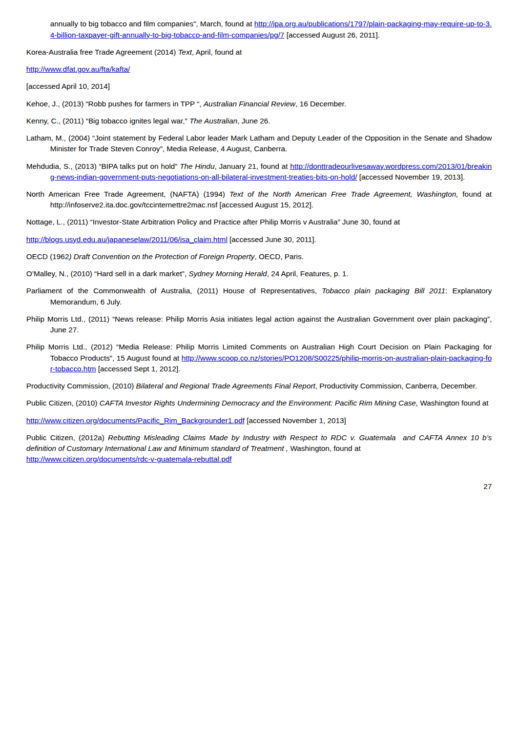annually to big tobacco and film companies”, March, found at http://ipa.org.au/publications/1797/plain-packaging-may-require-up-to-3.4-billion-taxpayer-gift-annually-to-big-tobacco-and-film-companies/pg/7 [accessed August 26, 2011].
Korea-Australia free Trade Agreement (2014) Text, April, found at
http://www.dfat.gov.au/fta/kafta/
[accessed April 10, 2014]
Kehoe, J., (2013) “Robb pushes for farmers in TPP “, Australian Financial Review, 16 December.
Kenny, C., (2011) “Big tobacco ignites legal war,” The Australian, June 26.
Latham, M., (2004) “Joint statement by Federal Labor leader Mark Latham and Deputy Leader of the Opposition in the Senate and Shadow Minister for Trade Steven Conroy”, Media Release, 4 August, Canberra.
Mehdudia, S., (2013) “BIPA talks put on hold” The Hindu, January 21, found at http://donttradeourlivesaway.wordpress.com/2013/01/breaking-news-indian-government-puts-negotiations-on-all-bilateral-investment-treaties-bits-on-hold/ [accessed November 19, 2013].
North American Free Trade Agreement, (NAFTA) (1994) Text of the North American Free Trade Agreement, Washington, found at http://infoserve2.ita.doc.gov/tccinternettre2mac.nsf [accessed August 15, 2012].
Nottage, L., (2011) “Investor-State Arbitration Policy and Practice after Philip Morris v Australia” June 30, found at
http://blogs.usyd.edu.au/japaneselaw/2011/06/isa_claim.html [accessed June 30, 2011].
OECD (1962) Draft Convention on the Protection of Foreign Property, OECD, Paris.
O’Malley, N., (2010) “Hard sell in a dark market”, Sydney Morning Herald, 24 April, Features, p. 1.
Parliament of the Commonwealth of Australia, (2011) House of Representatives, Tobacco plain packaging Bill 2011: Explanatory Memorandum, 6 July.
Philip Morris Ltd., (2011) “News release: Philip Morris Asia initiates legal action against the Australian Government over plain packaging”, June 27.
Philip Morris Ltd., (2012) “Media Release: Philip Morris Limited Comments on Australian High Court Decision on Plain Packaging for Tobacco Products”, 15 August found at http://www.scoop.co.nz/stories/PO1208/S00225/philip-morris-on-australian-plain-packaging-for-tobacco.htm [accessed Sept 1, 2012].
Productivity Commission, (2010) Bilateral and Regional Trade Agreements Final Report, Productivity Commission, Canberra, December.
Public Citizen, (2010) CAFTA Investor Rights Undermining Democracy and the Environment: Pacific Rim Mining Case, Washington found at
http://www.citizen.org/documents/Pacific_Rim_Backgrounder1.pdf [accessed November 1, 2013]
Public Citizen, (2012a) Rebutting Misleading Claims Made by Industry with Respect to RDC v. Guatemala and CAFTA Annex 10 b’s definition of Customary International Law and Minimum standard of Treatment , Washington, found at
http://www.citizen.org/documents/rdc-v-guatemala-rebuttal.pdf
27